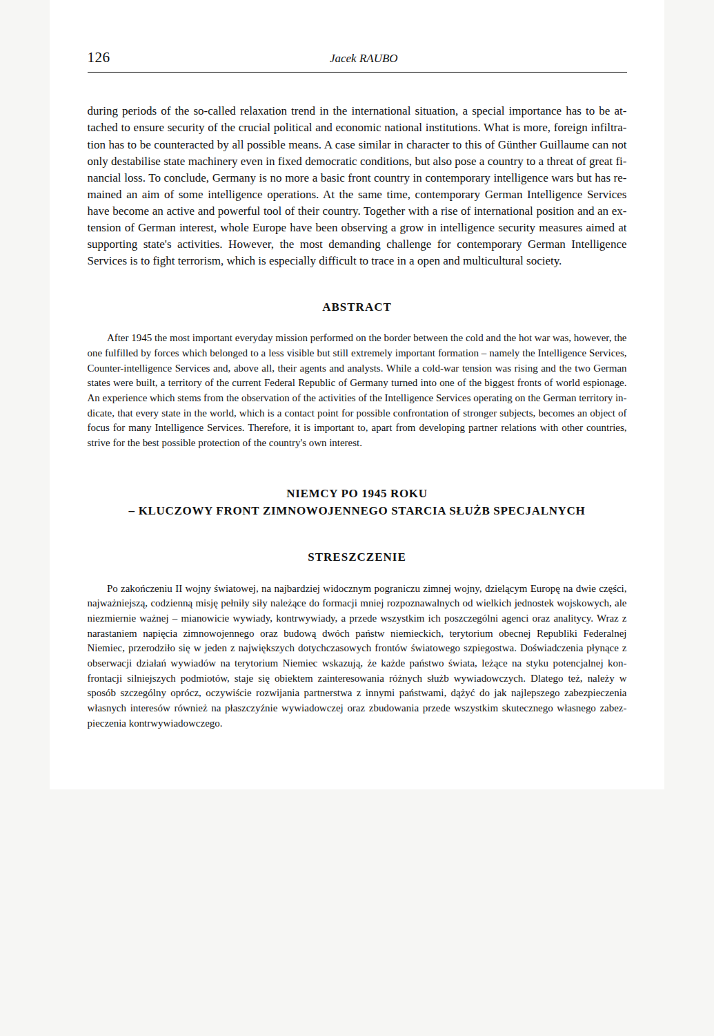126 Jacek RAUBO
during periods of the so-called relaxation trend in the international situation, a special importance has to be attached to ensure security of the crucial political and economic national institutions. What is more, foreign infiltration has to be counteracted by all possible means. A case similar in character to this of Günther Guillaume can not only destabilise state machinery even in fixed democratic conditions, but also pose a country to a threat of great financial loss. To conclude, Germany is no more a basic front country in contemporary intelligence wars but has remained an aim of some intelligence operations. At the same time, contemporary German Intelligence Services have become an active and powerful tool of their country. Together with a rise of international position and an extension of German interest, whole Europe have been observing a grow in intelligence security measures aimed at supporting state's activities. However, the most demanding challenge for contemporary German Intelligence Services is to fight terrorism, which is especially difficult to trace in a open and multicultural society.
Abstract
After 1945 the most important everyday mission performed on the border between the cold and the hot war was, however, the one fulfilled by forces which belonged to a less visible but still extremely important formation – namely the Intelligence Services, Counter-intelligence Services and, above all, their agents and analysts. While a cold-war tension was rising and the two German states were built, a territory of the current Federal Republic of Germany turned into one of the biggest fronts of world espionage. An experience which stems from the observation of the activities of the Intelligence Services operating on the German territory indicate, that every state in the world, which is a contact point for possible confrontation of stronger subjects, becomes an object of focus for many Intelligence Services. Therefore, it is important to, apart from developing partner relations with other countries, strive for the best possible protection of the country's own interest.
Niemcy po 1945 roku
– kluczowy front zimnowojennego starcia służb specjalnych
Streszczenie
Po zakończeniu II wojny światowej, na najbardziej widocznym pograniczu zimnej wojny, dzielącym Europę na dwie części, najważniejszą, codzienną misję pełniły siły należące do formacji mniej rozpoznawalnych od wielkich jednostek wojskowych, ale niezmiernie ważnej – mianowicie wywiady, kontrwywiady, a przede wszystkim ich poszczególni agenci oraz analitycy. Wraz z narastaniem napięcia zimnowojennego oraz budową dwóch państw niemieckich, terytorium obecnej Republiki Federalnej Niemiec, przerodziło się w jeden z największych dotychczasowych frontów światowego szpiegostwa. Doświadczenia płynące z obserwacji działań wywiadów na terytorium Niemiec wskazują, że każde państwo świata, leżące na styku potencjalnej konfrontacji silniejszych podmiotów, staje się obiektem zainteresowania różnych służb wywiadowczych. Dlatego też, należy w sposób szczególny oprócz, oczywiście rozwijania partnerstwa z innymi państwami, dążyć do jak najlepszego zabezpieczenia własnych interesów również na płaszczyźnie wywiadowczej oraz zbudowania przede wszystkim skutecznego własnego zabezpieczenia kontrwywiadowczego.